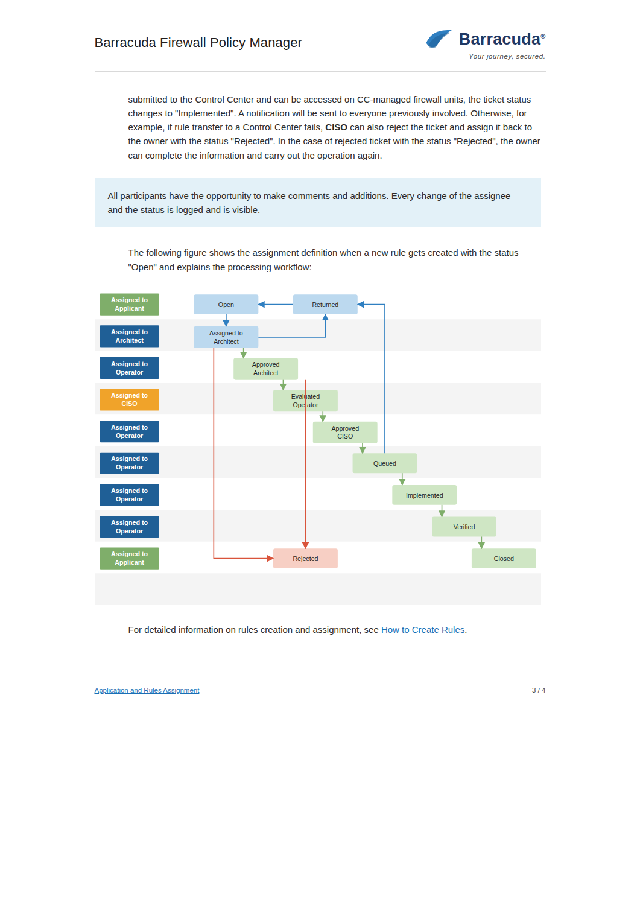Barracuda Firewall Policy Manager
Barracuda®
Your journey, secured.
submitted to the Control Center and can be accessed on CC-managed firewall units, the ticket status changes to "Implemented". A notification will be sent to everyone previously involved. Otherwise, for example, if rule transfer to a Control Center fails, CISO can also reject the ticket and assign it back to the owner with the status "Rejected". In the case of rejected ticket with the status "Rejected", the owner can complete the information and carry out the operation again.
All participants have the opportunity to make comments and additions. Every change of the assignee and the status is logged and is visible.
The following figure shows the assignment definition when a new rule gets created with the status "Open" and explains the processing workflow:
Assigned to Applicant Assigned to Architect Assigned to Operator Assigned to CISO Assigned to Operator Assigned to Operator Assigned to Operator Assigned to Operator Assigned to Applicant Open Returned Assigned to Architect Approved Architect Evaluated Operator Approved CISO Queued Implemented Verified Rejected Closed
For detailed information on rules creation and assignment, see How to Create Rules.
Application and Rules Assignment 3 / 4